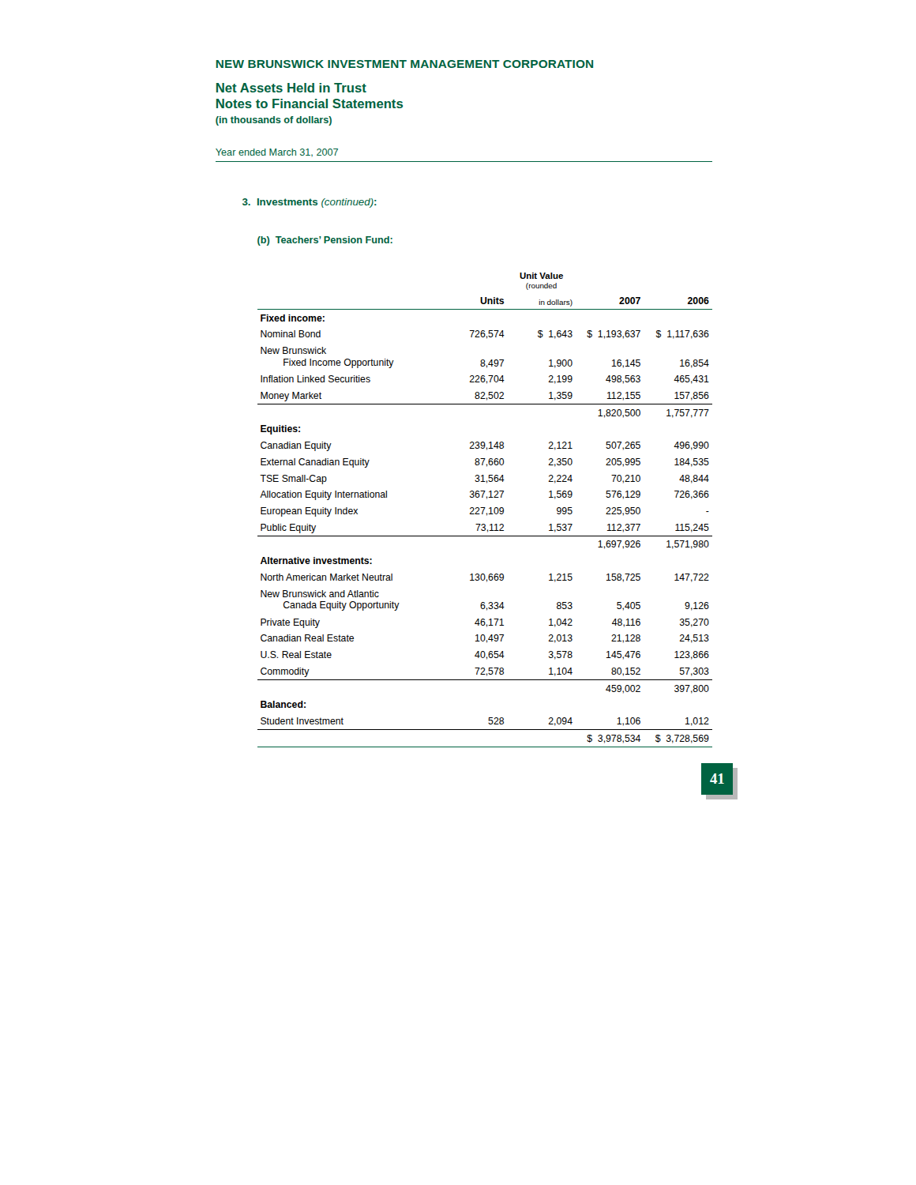NEW BRUNSWICK INVESTMENT MANAGEMENT CORPORATION
Net Assets Held in Trust
Notes to Financial Statements
(in thousands of dollars)
Year ended March 31, 2007
3. Investments (continued):
(b) Teachers’ Pension Fund:
| | | Unit Value (rounded | | |
| | Units | in dollars) | 2007 | 2006 |
| Fixed income: | | | | |
| Nominal Bond | 726,574 | $ 1,643 | $ 1,193,637 | $ 1,117,636 |
| New Brunswick Fixed Income Opportunity | 8,497 | 1,900 | 16,145 | 16,854 |
| Inflation Linked Securities | 226,704 | 2,199 | 498,563 | 465,431 |
| Money Market | 82,502 | 1,359 | 112,155 | 157,856 |
| | | | 1,820,500 | 1,757,777 |
| Equities: | | | | |
| Canadian Equity | 239,148 | 2,121 | 507,265 | 496,990 |
| External Canadian Equity | 87,660 | 2,350 | 205,995 | 184,535 |
| TSE Small-Cap | 31,564 | 2,224 | 70,210 | 48,844 |
| Allocation Equity International | 367,127 | 1,569 | 576,129 | 726,366 |
| European Equity Index | 227,109 | 995 | 225,950 | - |
| Public Equity | 73,112 | 1,537 | 112,377 | 115,245 |
| | | | 1,697,926 | 1,571,980 |
| Alternative investments: | | | | |
| North American Market Neutral | 130,669 | 1,215 | 158,725 | 147,722 |
| New Brunswick and Atlantic Canada Equity Opportunity | 6,334 | 853 | 5,405 | 9,126 |
| Private Equity | 46,171 | 1,042 | 48,116 | 35,270 |
| Canadian Real Estate | 10,497 | 2,013 | 21,128 | 24,513 |
| U.S. Real Estate | 40,654 | 3,578 | 145,476 | 123,866 |
| Commodity | 72,578 | 1,104 | 80,152 | 57,303 |
| | | | 459,002 | 397,800 |
| Balanced: | | | | |
| Student Investment | 528 | 2,094 | 1,106 | 1,012 |
| | | | $ 3,978,534 | $ 3,728,569 |
41